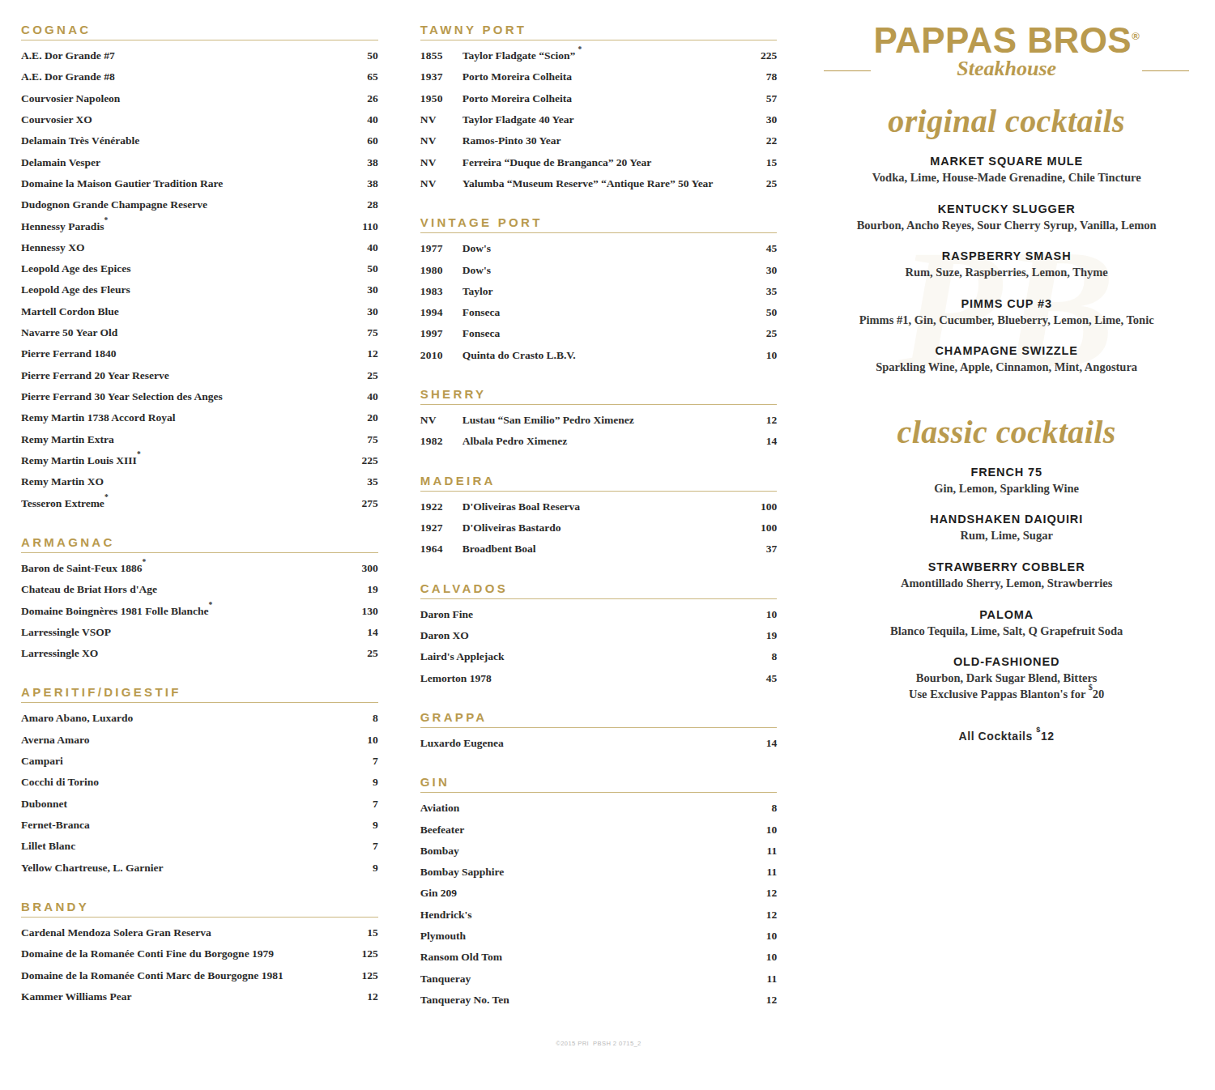Cognac
A.E. Dor Grande #750
A.E. Dor Grande #865
Courvosier Napoleon 26
Courvosier XO 40
Delamain Très Vénérable 60
Delamain Vesper 38
Domaine la Maison Gautier Tradition Rare 38
Dudognon Grande Champagne Reserve 28
Hennessy Paradis*110
Hennessy XO 40
Leopold Age des Epices 50
Leopold Age des Fleurs 30
Martell Cordon Blue 30
Navarre 50 Year Old 75
Pierre Ferrand 184012
Pierre Ferrand 20 Year Reserve 25
Pierre Ferrand 30 Year Selection des Anges 40
Remy Martin 1738 Accord Royal 20
Remy Martin Extra 75
Remy Martin Louis XIII*225
Remy Martin XO 35
Tesseron Extreme*275
Armagnac
Baron de Saint-Feux 1886*300
Chateau de Briat Hors d'Age 19
Domaine Boingnères 1981 Folle Blanche*130
Larressingle VSOP 14
Larressingle XO 25
Aperitif/Digestif
Amaro Abano, Luxardo 8
Averna Amaro 10
Campari 7
Cocchi di Torino 9
Dubonnet 7
Fernet-Branca 9
Lillet Blanc 7
Yellow Chartreuse, L. Garnier 9
Brandy
Cardenal Mendoza Solera Gran Reserva 15
Domaine de la Romanée Conti Fine du Borgogne 1979125
Domaine de la Romanée Conti Marc de Bourgogne 1981125
Kammer Williams Pear 12
Tawny Port
1855 Taylor Fladgate “Scion” *225
1937 Porto Moreira Colheita 78
1950 Porto Moreira Colheita 57
NV Taylor Fladgate 40 Year 30
NV Ramos-Pinto 30 Year 22
NV Ferreira “Duque de Branganca” 20 Year 15
NV Yalumba “Museum Reserve” “Antique Rare” 50 Year 25
Vintage Port
1977 Dow's 45
1980 Dow's 30
1983 Taylor 35
1994 Fonseca 50
1997 Fonseca 25
2010 Quinta do Crasto L.B.V. 10
Sherry
NV Lustau “San Emilio” Pedro Ximenez 12
1982 Albala Pedro Ximenez 14
Madeira
1922 D'Oliveiras Boal Reserva 100
1927 D'Oliveiras Bastardo 100
1964 Broadbent Boal 37
Calvados
Daron Fine 10
Daron XO 19
Laird's Applejack 8
Lemorton 197845
Grappa
Luxardo Eugenea 14
Gin
Aviation 8
Beefeater 10
Bombay 11
Bombay Sapphire 11
Gin 20912
Hendrick's 12
Plymouth 10
Ransom Old Tom 10
Tanqueray 11
Tanqueray No. Ten 12
PAPPAS BROS® Steakhouse
original cocktails
Market Square Mule
Vodka, Lime, House-Made Grenadine, Chile Tincture
Kentucky Slugger
Bourbon, Ancho Reyes, Sour Cherry Syrup, Vanilla, Lemon
Raspberry Smash
Rum, Suze, Raspberries, Lemon, Thyme
Pimms Cup #3
Pimms #1, Gin, Cucumber, Blueberry, Lemon, Lime, Tonic
Champagne Swizzle
Sparkling Wine, Apple, Cinnamon, Mint, Angostura
classic cocktails
French 75
Gin, Lemon, Sparkling Wine
Handshaken Daiquiri
Rum, Lime, Sugar
Strawberry Cobbler
Amontillado Sherry, Lemon, Strawberries
Paloma
Blanco Tequila, Lime, Salt, Q Grapefruit Soda
Old-Fashioned
Bourbon, Dark Sugar Blend, Bitters
Use Exclusive Pappas Blanton's for $20
All Cocktails $12
©2015 PRI PBSH 2 0715_2